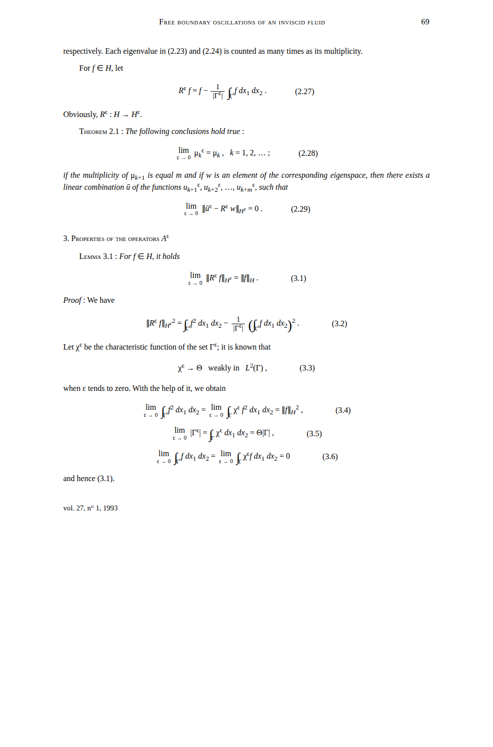Free boundary oscillations of an inviscid fluid 69
respectively. Each eigenvalue in (2.23) and (2.24) is counted as many times as its multiplicity.
For f ∈ H, let
Rε f = f − 1|Γε| ∫Γ1ε f dx1 dx2 .
(2.27)
Obviously, Rε : H → Hε.
Theorem 2.1 : The following conclusions hold true :
lim ε → 0 μkε = μk , k = 1, 2, … ;
(2.28)
if the multiplicity of μk+1 is equal m and if w is an element of the corresponding eigenspace, then there exists a linear combination ū of the functions uk+1ε, uk+2ε, …, uk+mε, such that
lim ε → 0 ∥ūε − Rε w∥Hε = 0 .
(2.29)
3. Properties of the operators Aε
Lemma 3.1 : For f ∈ H, it holds
lim ε → 0 ∥Rε f∥Hε = ∥f∥H .
(3.1)
Proof : We have
∥Rε f∥Hε2 = ∫Γ1ε f2 dx1 dx2 − 1|Γε| (∫Γ1ε f dx1 dx2)2 .
(3.2)
Let χε be the characteristic function of the set Γε; it is known that
χε → Θ weakly in L2(Γ) ,
(3.3)
when ε tends to zero. With the help of it, we obtain
lim ε → 0 ∫Γ1ε f2 dx1 dx2 = lim ε → 0 ∫Γ1 χε f2 dx1 dx2 = ∥f∥H2 ,
(3.4)
lim ε → 0 |Γε| = ∫Γ χε dx1 dx2 = Θ|Γ| ,
(3.5)
lim ε → 0 ∫Γ1ε f dx1 dx2 = lim ε → 0 ∫Γ1 χεf dx1 dx2 = 0
(3.6)
and hence (3.1).
vol. 27, n° 1, 1993